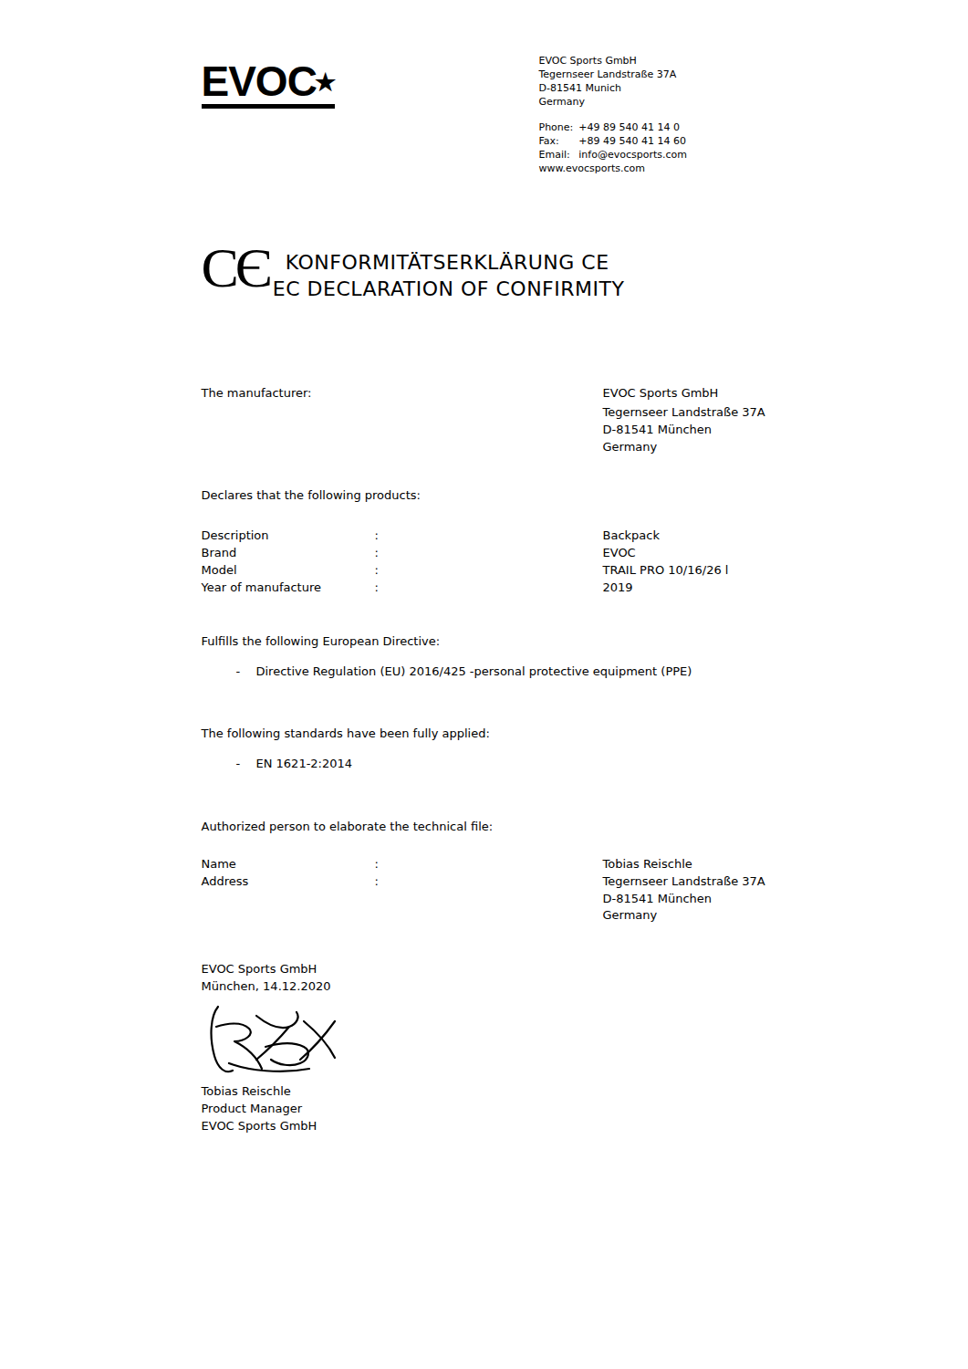EVOC★
EVOC Sports GmbH
Tegernseer Landstraße 37A
D-81541 Munich
Germany
| Phone: | +49 89 540 41 14 0 |
| Fax: | +89 49 540 41 14 60 |
| Email: | info@evocsports.com |
www.evocsports.com
CЄ
KONFORMITÄTSERKLÄRUNG CE
EC DECLARATION OF CONFIRMITY
The manufacturer:
EVOC Sports GmbH
Tegernseer Landstraße 37A
D-81541 München
Germany
Declares that the following products:
| Description | : | Backpack |
| Brand | : | EVOC |
| Model | : | TRAIL PRO 10/16/26 l |
| Year of manufacture | : | 2019 |
Fulfills the following European Directive:
Directive Regulation (EU) 2016/425 -personal protective equipment (PPE)
The following standards have been fully applied:
EN 1621-2:2014
Authorized person to elaborate the technical file:
| Name | : | Tobias Reischle |
| Address | : | Tegernseer Landstraße 37A D-81541 München Germany |
EVOC Sports GmbH
München, 14.12.2020
Tobias Reischle
Product Manager
EVOC Sports GmbH